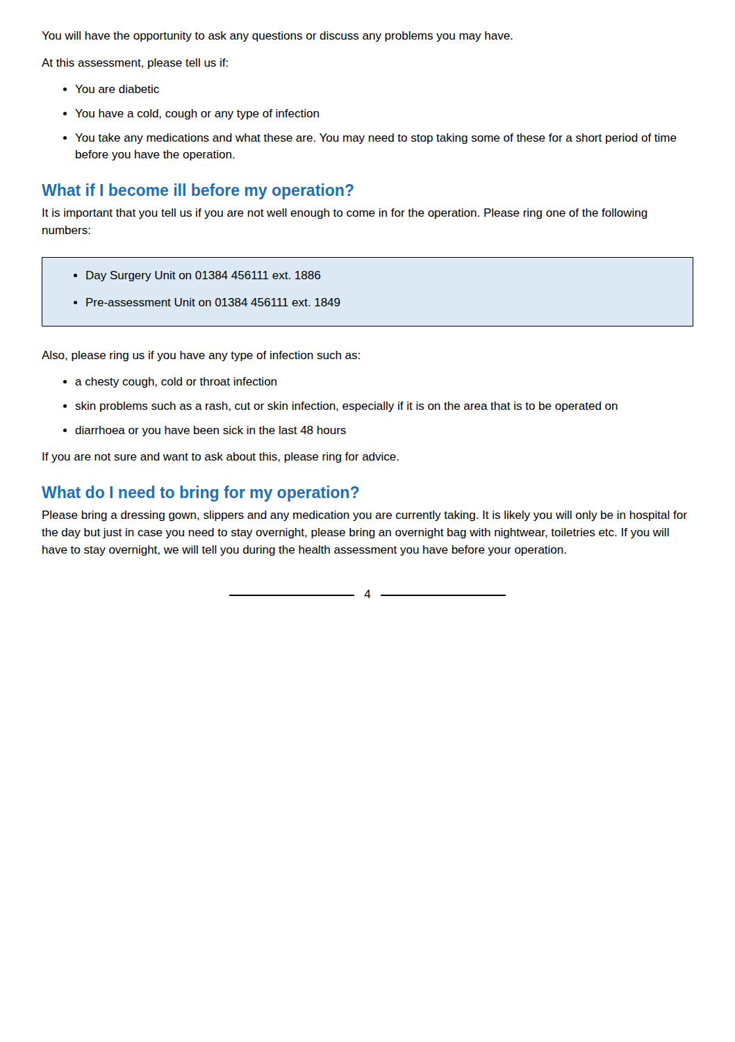You will have the opportunity to ask any questions or discuss any problems you may have.
At this assessment, please tell us if:
You are diabetic
You have a cold, cough or any type of infection
You take any medications and what these are. You may need to stop taking some of these for a short period of time before you have the operation.
What if I become ill before my operation?
It is important that you tell us if you are not well enough to come in for the operation. Please ring one of the following numbers:
Day Surgery Unit on 01384 456111 ext. 1886
Pre-assessment Unit on 01384 456111 ext. 1849
Also, please ring us if you have any type of infection such as:
a chesty cough, cold or throat infection
skin problems such as a rash, cut or skin infection, especially if it is on the area that is to be operated on
diarrhoea or you have been sick in the last 48 hours
If you are not sure and want to ask about this, please ring for advice.
What do I need to bring for my operation?
Please bring a dressing gown, slippers and any medication you are currently taking. It is likely you will only be in hospital for the day but just in case you need to stay overnight, please bring an overnight bag with nightwear, toiletries etc. If you will have to stay overnight, we will tell you during the health assessment you have before your operation.
4